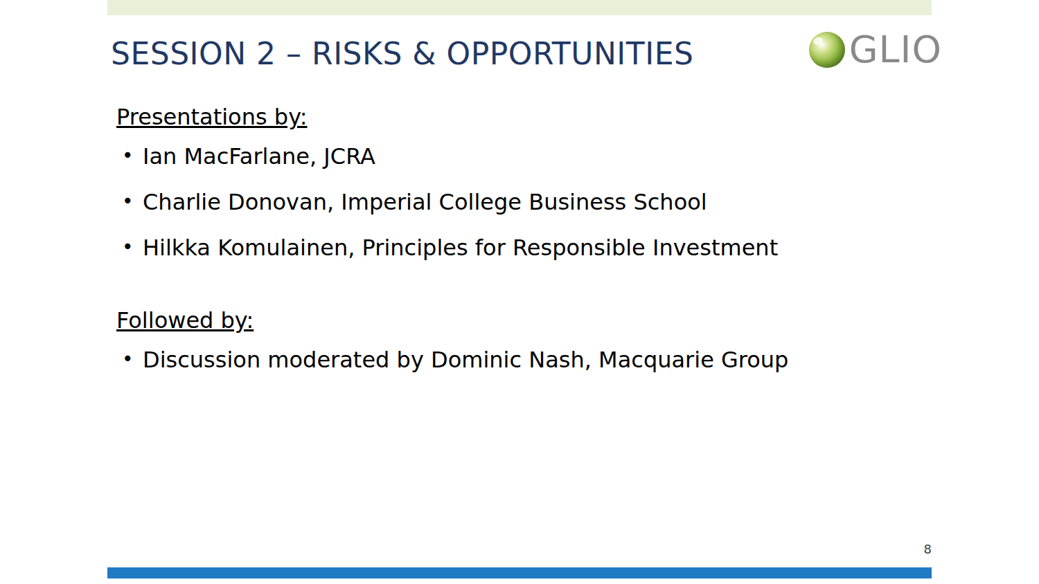SESSION 2 – RISKS & OPPORTUNITIES
GLIO
Presentations by:
Ian MacFarlane, JCRA
Charlie Donovan, Imperial College Business School
Hilkka Komulainen, Principles for Responsible Investment
Followed by:
Discussion moderated by Dominic Nash, Macquarie Group
8